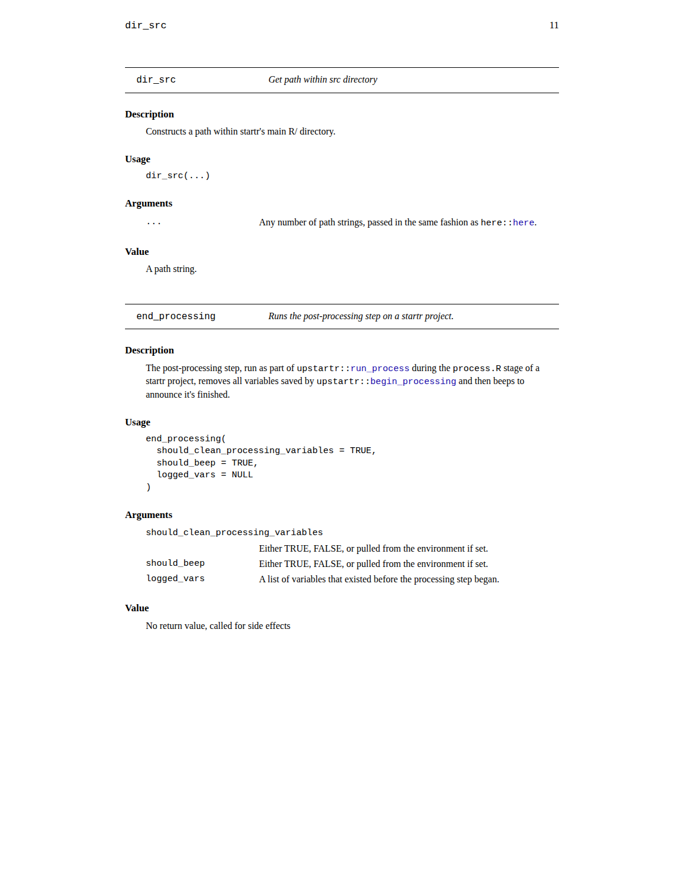dir_src 11
dir_src Get path within src directory
Description
Constructs a path within startr's main R/ directory.
Usage
dir_src(...)
Arguments
...
Any number of path strings, passed in the same fashion as here::here.
Value
A path string.
end_processing Runs the post-processing step on a startr project.
Description
The post-processing step, run as part of upstartr::run_process during the process.R stage of a startr project, removes all variables saved by upstartr::begin_processing and then beeps to announce it's finished.
Usage
end_processing(
  should_clean_processing_variables = TRUE,
  should_beep = TRUE,
  logged_vars = NULL
)
Arguments
should_clean_processing_variables
Either TRUE, FALSE, or pulled from the environment if set.
should_beep
Either TRUE, FALSE, or pulled from the environment if set.
logged_vars
A list of variables that existed before the processing step began.
Value
No return value, called for side effects